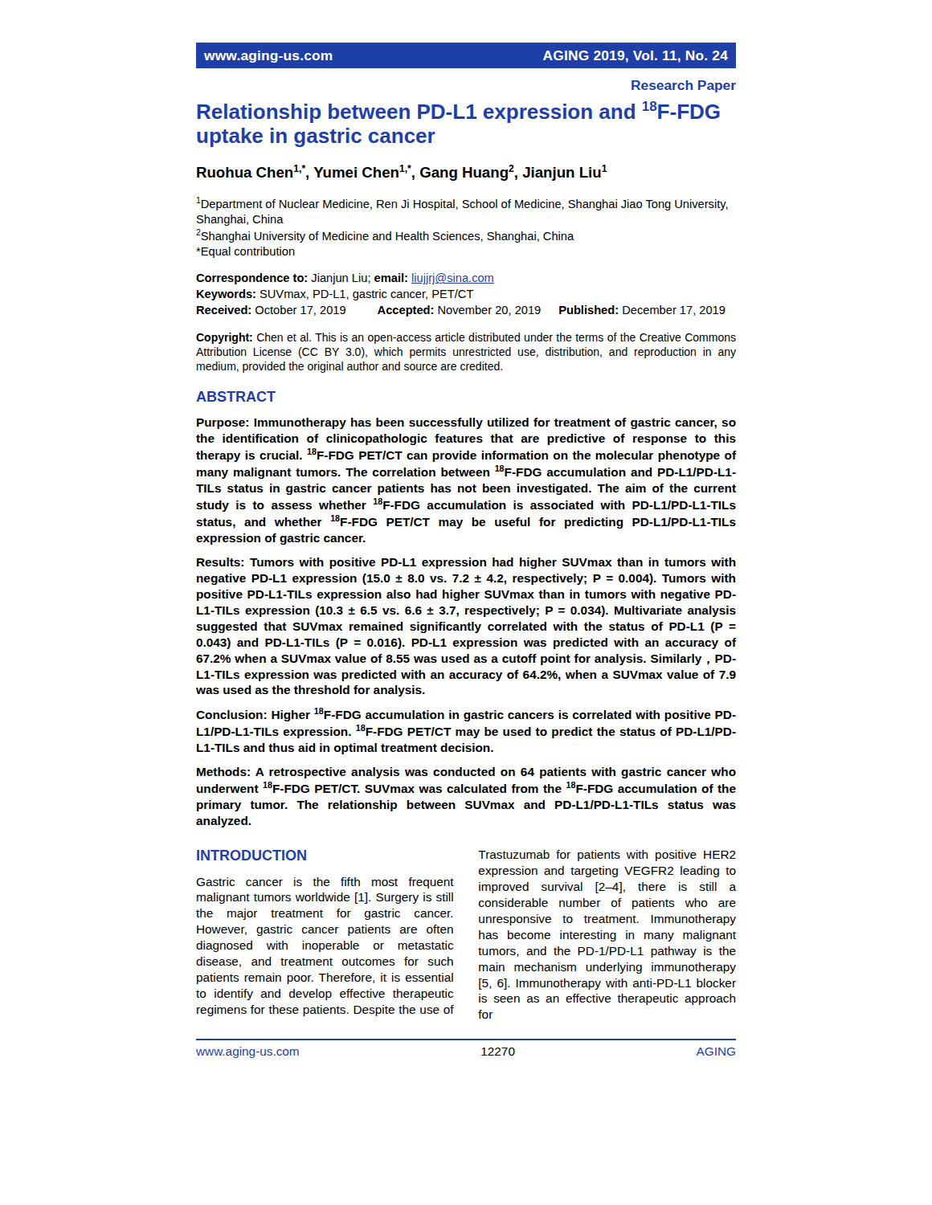www.aging-us.com
AGING 2019, Vol. 11, No. 24
Research Paper
Relationship between PD-L1 expression and 18F-FDG uptake in gastric cancer
Ruohua Chen1,*, Yumei Chen1,*, Gang Huang2, Jianjun Liu1
1Department of Nuclear Medicine, Ren Ji Hospital, School of Medicine, Shanghai Jiao Tong University, Shanghai, China
2Shanghai University of Medicine and Health Sciences, Shanghai, China
*Equal contribution
Correspondence to: Jianjun Liu; email: liujjrj@sina.com Keywords: SUVmax, PD-L1, gastric cancer, PET/CT Received: October 17, 2019 Accepted: November 20, 2019 Published: December 17, 2019
Copyright: Chen et al. This is an open-access article distributed under the terms of the Creative Commons Attribution License (CC BY 3.0), which permits unrestricted use, distribution, and reproduction in any medium, provided the original author and source are credited.
ABSTRACT
Purpose: Immunotherapy has been successfully utilized for treatment of gastric cancer, so the identification of clinicopathologic features that are predictive of response to this therapy is crucial. 18F-FDG PET/CT can provide information on the molecular phenotype of many malignant tumors. The correlation between 18F-FDG accumulation and PD-L1/PD-L1-TILs status in gastric cancer patients has not been investigated. The aim of the current study is to assess whether 18F-FDG accumulation is associated with PD-L1/PD-L1-TILs status, and whether 18F-FDG PET/CT may be useful for predicting PD-L1/PD-L1-TILs expression of gastric cancer.
Results: Tumors with positive PD-L1 expression had higher SUVmax than in tumors with negative PD-L1 expression (15.0 ± 8.0 vs. 7.2 ± 4.2, respectively; P = 0.004). Tumors with positive PD-L1-TILs expression also had higher SUVmax than in tumors with negative PD-L1-TILs expression (10.3 ± 6.5 vs. 6.6 ± 3.7, respectively; P = 0.034). Multivariate analysis suggested that SUVmax remained significantly correlated with the status of PD-L1 (P = 0.043) and PD-L1-TILs (P = 0.016). PD-L1 expression was predicted with an accuracy of 67.2% when a SUVmax value of 8.55 was used as a cutoff point for analysis. Similarly，PD-L1-TILs expression was predicted with an accuracy of 64.2%, when a SUVmax value of 7.9 was used as the threshold for analysis.
Conclusion: Higher 18F-FDG accumulation in gastric cancers is correlated with positive PD-L1/PD-L1-TILs expression. 18F-FDG PET/CT may be used to predict the status of PD-L1/PD-L1-TILs and thus aid in optimal treatment decision.
Methods: A retrospective analysis was conducted on 64 patients with gastric cancer who underwent 18F-FDG PET/CT. SUVmax was calculated from the 18F-FDG accumulation of the primary tumor. The relationship between SUVmax and PD-L1/PD-L1-TILs status was analyzed.
INTRODUCTION
Gastric cancer is the fifth most frequent malignant tumors worldwide [1]. Surgery is still the major treatment for gastric cancer. However, gastric cancer patients are often diagnosed with inoperable or metastatic disease, and treatment outcomes for such patients remain poor. Therefore, it is essential to identify and develop effective therapeutic regimens for these patients. Despite the use of Trastuzumab for patients with positive HER2 expression and targeting VEGFR2 leading to improved survival [2–4], there is still a considerable number of patients who are unresponsive to treatment. Immunotherapy has become interesting in many malignant tumors, and the PD-1/PD-L1 pathway is the main mechanism underlying immunotherapy [5, 6]. Immunotherapy with anti-PD-L1 blocker is seen as an effective therapeutic approach for
www.aging-us.com
12270
AGING